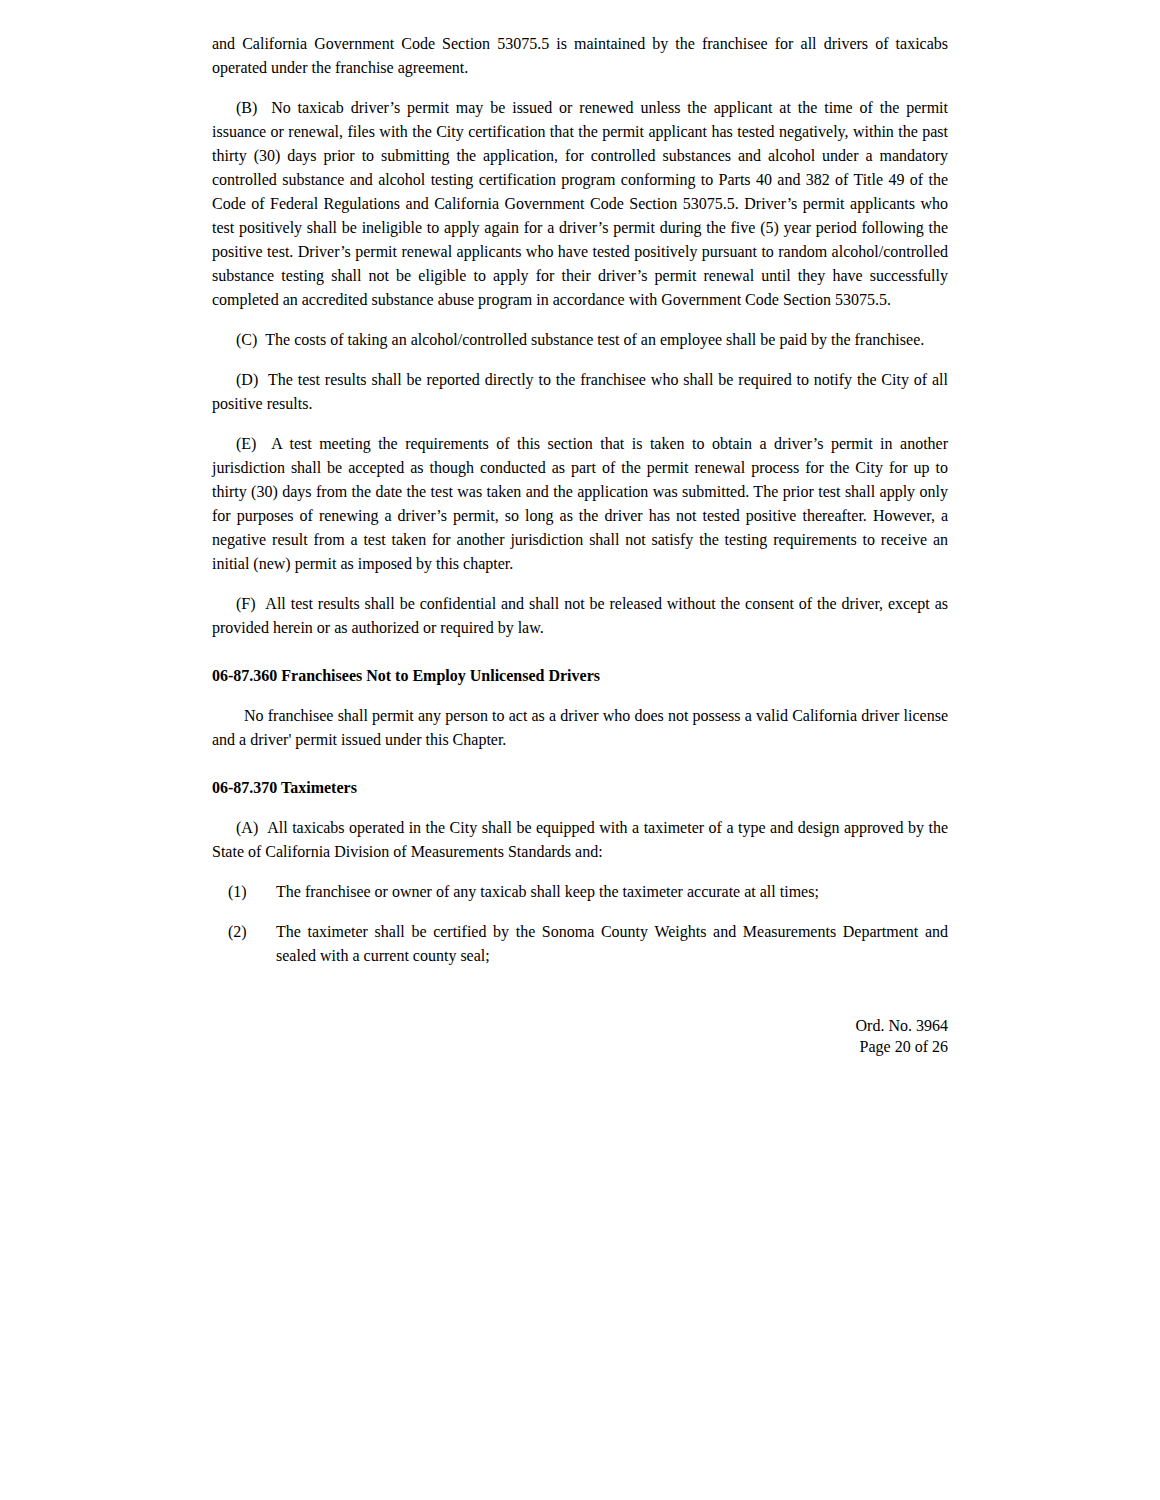and California Government Code Section 53075.5 is maintained by the franchisee for all drivers of taxicabs operated under the franchise agreement.
(B) No taxicab driver’s permit may be issued or renewed unless the applicant at the time of the permit issuance or renewal, files with the City certification that the permit applicant has tested negatively, within the past thirty (30) days prior to submitting the application, for controlled substances and alcohol under a mandatory controlled substance and alcohol testing certification program conforming to Parts 40 and 382 of Title 49 of the Code of Federal Regulations and California Government Code Section 53075.5. Driver’s permit applicants who test positively shall be ineligible to apply again for a driver’s permit during the five (5) year period following the positive test. Driver’s permit renewal applicants who have tested positively pursuant to random alcohol/controlled substance testing shall not be eligible to apply for their driver’s permit renewal until they have successfully completed an accredited substance abuse program in accordance with Government Code Section 53075.5.
(C) The costs of taking an alcohol/controlled substance test of an employee shall be paid by the franchisee.
(D) The test results shall be reported directly to the franchisee who shall be required to notify the City of all positive results.
(E) A test meeting the requirements of this section that is taken to obtain a driver’s permit in another jurisdiction shall be accepted as though conducted as part of the permit renewal process for the City for up to thirty (30) days from the date the test was taken and the application was submitted. The prior test shall apply only for purposes of renewing a driver’s permit, so long as the driver has not tested positive thereafter. However, a negative result from a test taken for another jurisdiction shall not satisfy the testing requirements to receive an initial (new) permit as imposed by this chapter.
(F) All test results shall be confidential and shall not be released without the consent of the driver, except as provided herein or as authorized or required by law.
06-87.360 Franchisees Not to Employ Unlicensed Drivers
No franchisee shall permit any person to act as a driver who does not possess a valid California driver license and a driver' permit issued under this Chapter.
06-87.370 Taximeters
(A) All taxicabs operated in the City shall be equipped with a taximeter of a type and design approved by the State of California Division of Measurements Standards and:
(1) The franchisee or owner of any taxicab shall keep the taximeter accurate at all times;
(2) The taximeter shall be certified by the Sonoma County Weights and Measurements Department and sealed with a current county seal;
Ord. No. 3964
Page 20 of 26